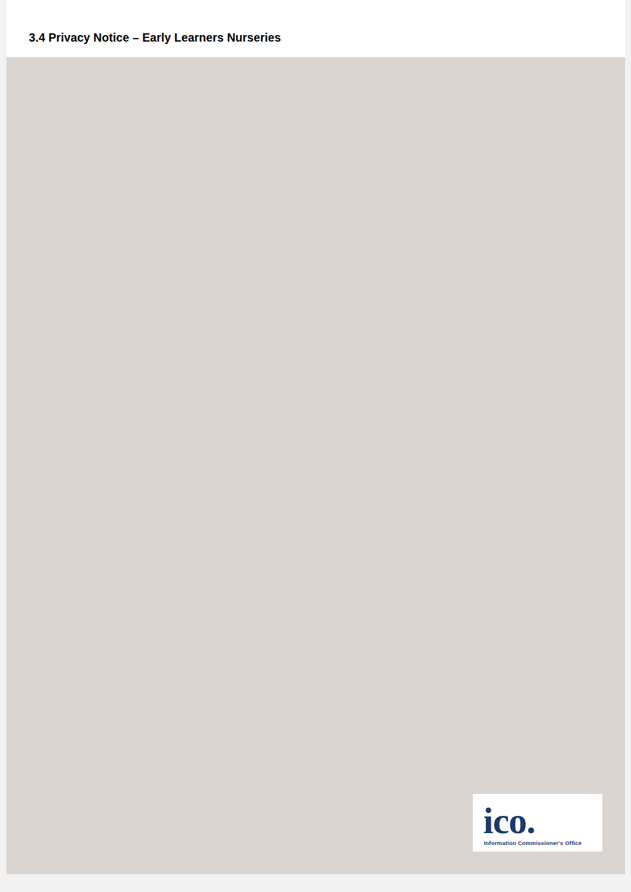3.4 Privacy Notice – Early Learners Nurseries
ico. Information Commissioner's Office